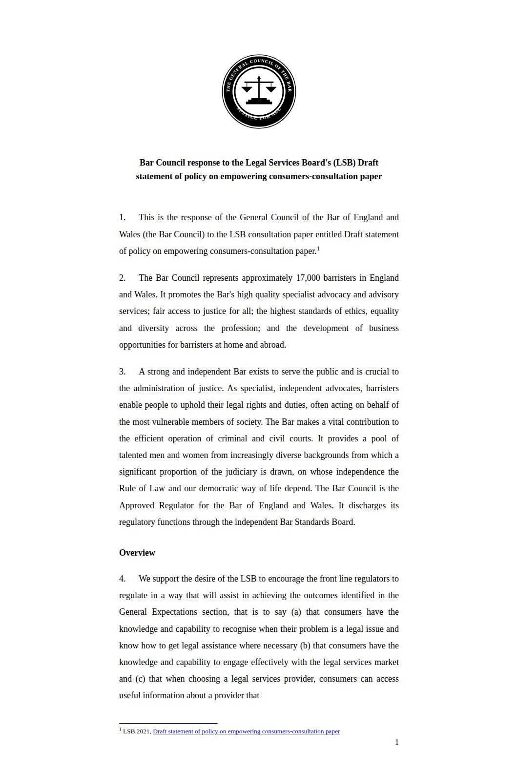THE GENERAL COUNCIL OF THE BAR JUSTICE FOR ALL
Bar Council response to the Legal Services Board's (LSB) Draft statement of policy on empowering consumers-consultation paper
1. This is the response of the General Council of the Bar of England and Wales (the Bar Council) to the LSB consultation paper entitled Draft statement of policy on empowering consumers-consultation paper.1
2. The Bar Council represents approximately 17,000 barristers in England and Wales. It promotes the Bar's high quality specialist advocacy and advisory services; fair access to justice for all; the highest standards of ethics, equality and diversity across the profession; and the development of business opportunities for barristers at home and abroad.
3. A strong and independent Bar exists to serve the public and is crucial to the administration of justice. As specialist, independent advocates, barristers enable people to uphold their legal rights and duties, often acting on behalf of the most vulnerable members of society. The Bar makes a vital contribution to the efficient operation of criminal and civil courts. It provides a pool of talented men and women from increasingly diverse backgrounds from which a significant proportion of the judiciary is drawn, on whose independence the Rule of Law and our democratic way of life depend. The Bar Council is the Approved Regulator for the Bar of England and Wales. It discharges its regulatory functions through the independent Bar Standards Board.
Overview
4. We support the desire of the LSB to encourage the front line regulators to regulate in a way that will assist in achieving the outcomes identified in the General Expectations section, that is to say (a) that consumers have the knowledge and capability to recognise when their problem is a legal issue and know how to get legal assistance where necessary (b) that consumers have the knowledge and capability to engage effectively with the legal services market and (c) that when choosing a legal services provider, consumers can access useful information about a provider that
1 LSB 2021, Draft statement of policy on empowering consumers-consultation paper
1